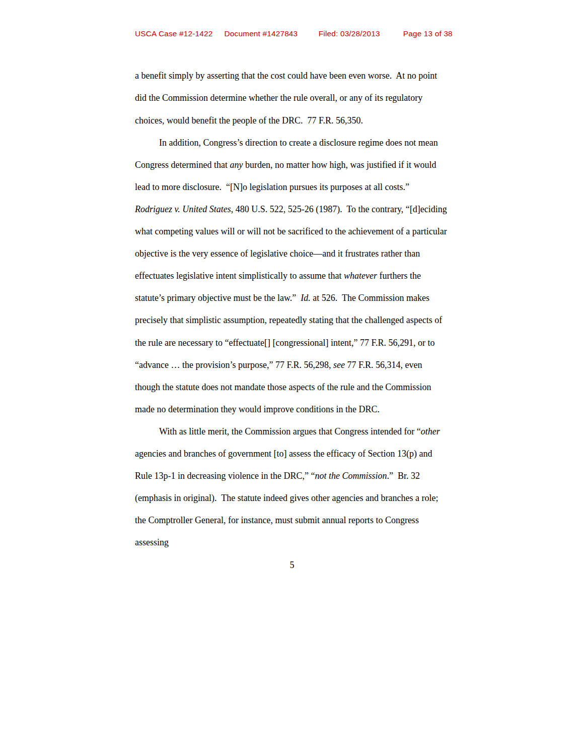USCA Case #12-1422 Document #1427843 Filed: 03/28/2013 Page 13 of 38
a benefit simply by asserting that the cost could have been even worse. At no point did the Commission determine whether the rule overall, or any of its regulatory choices, would benefit the people of the DRC. 77 F.R. 56,350.
In addition, Congress’s direction to create a disclosure regime does not mean Congress determined that any burden, no matter how high, was justified if it would lead to more disclosure. “[N]o legislation pursues its purposes at all costs.” Rodriguez v. United States, 480 U.S. 522, 525-26 (1987). To the contrary, “[d]eciding what competing values will or will not be sacrificed to the achievement of a particular objective is the very essence of legislative choice—and it frustrates rather than effectuates legislative intent simplistically to assume that whatever furthers the statute’s primary objective must be the law.” Id. at 526. The Commission makes precisely that simplistic assumption, repeatedly stating that the challenged aspects of the rule are necessary to “effectuate[] [congressional] intent,” 77 F.R. 56,291, or to “advance … the provision’s purpose,” 77 F.R. 56,298, see 77 F.R. 56,314, even though the statute does not mandate those aspects of the rule and the Commission made no determination they would improve conditions in the DRC.
With as little merit, the Commission argues that Congress intended for “other agencies and branches of government [to] assess the efficacy of Section 13(p) and Rule 13p-1 in decreasing violence in the DRC,” “not the Commission.” Br. 32 (emphasis in original). The statute indeed gives other agencies and branches a role; the Comptroller General, for instance, must submit annual reports to Congress assessing
5